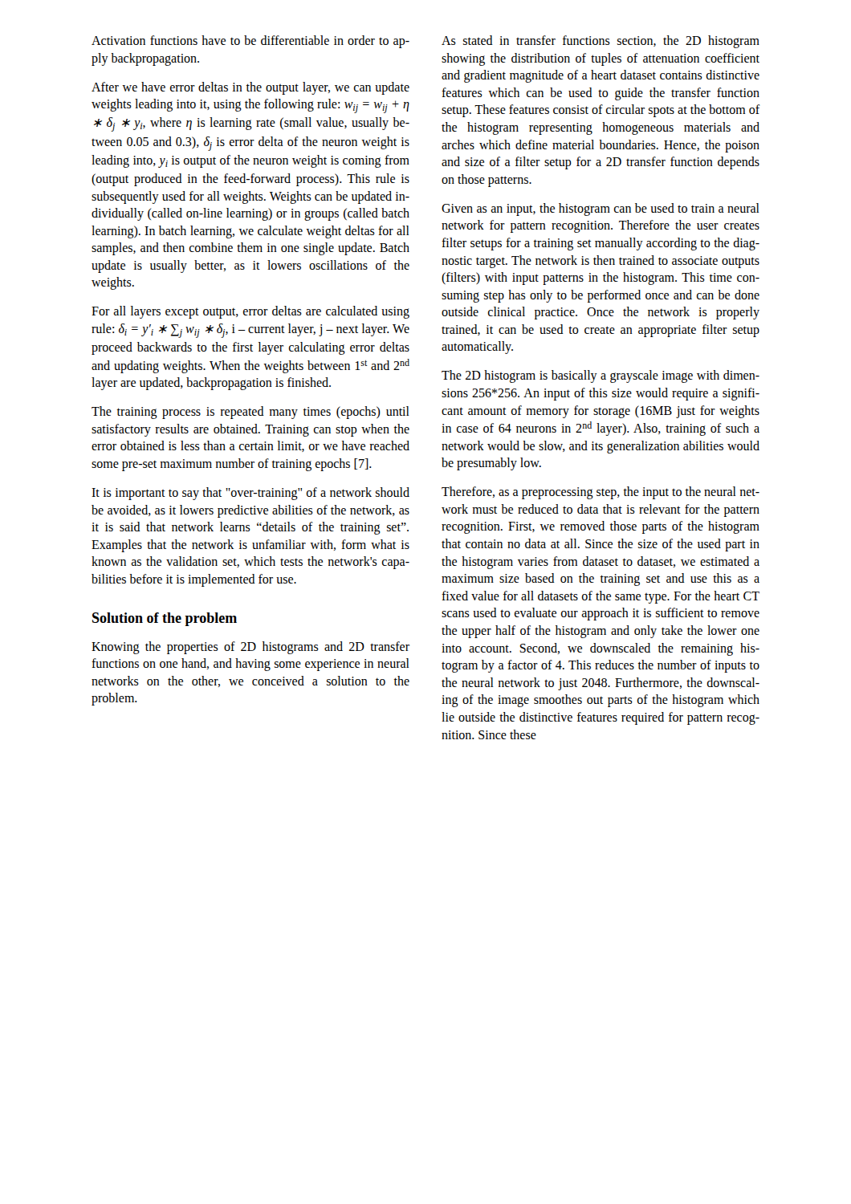Activation functions have to be differentiable in order to apply backpropagation.
After we have error deltas in the output layer, we can update weights leading into it, using the following rule: wij = wij + η ∗ δj ∗ yi, where η is learning rate (small value, usually between 0.05 and 0.3), δj is error delta of the neuron weight is leading into, yi is output of the neuron weight is coming from (output produced in the feed-forward process). This rule is subsequently used for all weights. Weights can be updated individually (called on-line learning) or in groups (called batch learning). In batch learning, we calculate weight deltas for all samples, and then combine them in one single update. Batch update is usually better, as it lowers oscillations of the weights.
For all layers except output, error deltas are calculated using rule: δi = y′i ∗ ∑j wij ∗ δj, i – current layer, j – next layer. We proceed backwards to the first layer calculating error deltas and updating weights. When the weights between 1st and 2nd layer are updated, backpropagation is finished.
The training process is repeated many times (epochs) until satisfactory results are obtained. Training can stop when the error obtained is less than a certain limit, or we have reached some pre-set maximum number of training epochs [7].
It is important to say that "over-training" of a network should be avoided, as it lowers predictive abilities of the network, as it is said that network learns “details of the training set”. Examples that the network is unfamiliar with, form what is known as the validation set, which tests the network's capabilities before it is implemented for use.
Solution of the problem
Knowing the properties of 2D histograms and 2D transfer functions on one hand, and having some experience in neural networks on the other, we conceived a solution to the problem.
As stated in transfer functions section, the 2D histogram showing the distribution of tuples of attenuation coefficient and gradient magnitude of a heart dataset contains distinctive features which can be used to guide the transfer function setup. These features consist of circular spots at the bottom of the histogram representing homogeneous materials and arches which define material boundaries. Hence, the poison and size of a filter setup for a 2D transfer function depends on those patterns.
Given as an input, the histogram can be used to train a neural network for pattern recognition. Therefore the user creates filter setups for a training set manually according to the diagnostic target. The network is then trained to associate outputs (filters) with input patterns in the histogram. This time consuming step has only to be performed once and can be done outside clinical practice. Once the network is properly trained, it can be used to create an appropriate filter setup automatically.
The 2D histogram is basically a grayscale image with dimensions 256*256. An input of this size would require a significant amount of memory for storage (16MB just for weights in case of 64 neurons in 2nd layer). Also, training of such a network would be slow, and its generalization abilities would be presumably low.
Therefore, as a preprocessing step, the input to the neural network must be reduced to data that is relevant for the pattern recognition. First, we removed those parts of the histogram that contain no data at all. Since the size of the used part in the histogram varies from dataset to dataset, we estimated a maximum size based on the training set and use this as a fixed value for all datasets of the same type. For the heart CT scans used to evaluate our approach it is sufficient to remove the upper half of the histogram and only take the lower one into account. Second, we downscaled the remaining histogram by a factor of 4. This reduces the number of inputs to the neural network to just 2048. Furthermore, the downscaling of the image smoothes out parts of the histogram which lie outside the distinctive features required for pattern recognition. Since these